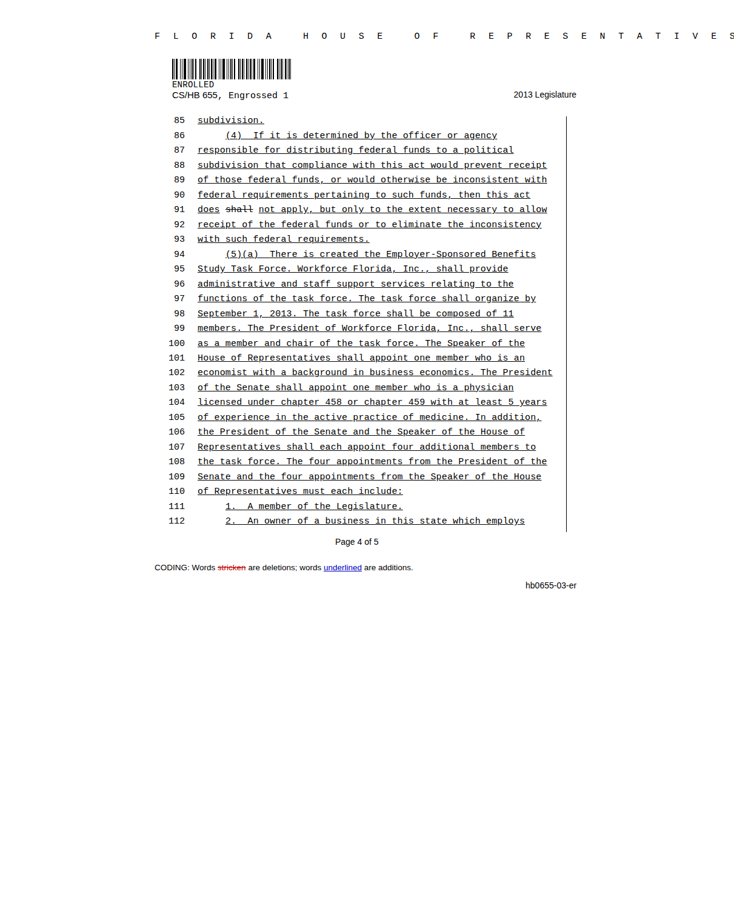F L O R I D A H O U S E O F R E P R E S E N T A T I V E S
ENROLLED
CS/HB 655, Engrossed 1 2013 Legislature
85
subdivision.
86
(4) If it is determined by the officer or agency
87
responsible for distributing federal funds to a political
88
subdivision that compliance with this act would prevent receipt
89
of those federal funds, or would otherwise be inconsistent with
90
federal requirements pertaining to such funds, then this act
91
does shall not apply, but only to the extent necessary to allow
92
receipt of the federal funds or to eliminate the inconsistency
93
with such federal requirements.
94
(5)(a) There is created the Employer-Sponsored Benefits
95
Study Task Force. Workforce Florida, Inc., shall provide
96
administrative and staff support services relating to the
97
functions of the task force. The task force shall organize by
98
September 1, 2013. The task force shall be composed of 11
99
members. The President of Workforce Florida, Inc., shall serve
100
as a member and chair of the task force. The Speaker of the
101
House of Representatives shall appoint one member who is an
102
economist with a background in business economics. The President
103
of the Senate shall appoint one member who is a physician
104
licensed under chapter 458 or chapter 459 with at least 5 years
105
of experience in the active practice of medicine. In addition,
106
the President of the Senate and the Speaker of the House of
107
Representatives shall each appoint four additional members to
108
the task force. The four appointments from the President of the
109
Senate and the four appointments from the Speaker of the House
110
of Representatives must each include:
111
1. A member of the Legislature.
112
2. An owner of a business in this state which employs
Page 4 of 5
CODING: Words stricken are deletions; words underlined are additions.
hb0655-03-er